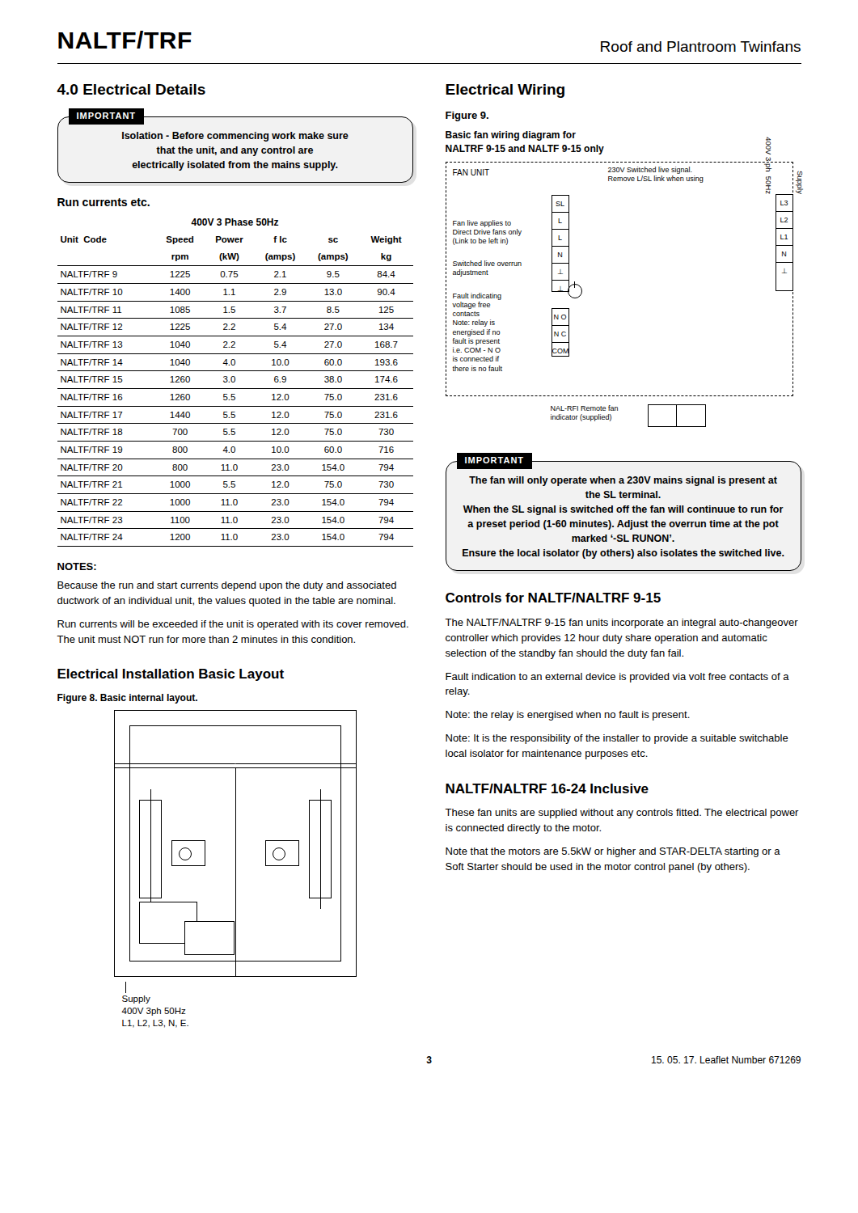NALTF/TRF
Roof and Plantroom Twinfans
4.0 Electrical Details
IMPORTANT
Isolation - Before commencing work make sure
that the unit, and any control are
electrically isolated from the mains supply.
Run currents etc.
400V 3 Phase 50Hz
| Unit Code | Speed | Power | f lc | sc | Weight |
| --- | --- | --- | --- | --- | --- |
| | rpm | (kW) | (amps) | (amps) | kg |
| NALTF/TRF 9 | 1225 | 0.75 | 2.1 | 9.5 | 84.4 |
| NALTF/TRF 10 | 1400 | 1.1 | 2.9 | 13.0 | 90.4 |
| NALTF/TRF 11 | 1085 | 1.5 | 3.7 | 8.5 | 125 |
| NALTF/TRF 12 | 1225 | 2.2 | 5.4 | 27.0 | 134 |
| NALTF/TRF 13 | 1040 | 2.2 | 5.4 | 27.0 | 168.7 |
| NALTF/TRF 14 | 1040 | 4.0 | 10.0 | 60.0 | 193.6 |
| NALTF/TRF 15 | 1260 | 3.0 | 6.9 | 38.0 | 174.6 |
| NALTF/TRF 16 | 1260 | 5.5 | 12.0 | 75.0 | 231.6 |
| NALTF/TRF 17 | 1440 | 5.5 | 12.0 | 75.0 | 231.6 |
| NALTF/TRF 18 | 700 | 5.5 | 12.0 | 75.0 | 730 |
| NALTF/TRF 19 | 800 | 4.0 | 10.0 | 60.0 | 716 |
| NALTF/TRF 20 | 800 | 11.0 | 23.0 | 154.0 | 794 |
| NALTF/TRF 21 | 1000 | 5.5 | 12.0 | 75.0 | 730 |
| NALTF/TRF 22 | 1000 | 11.0 | 23.0 | 154.0 | 794 |
| NALTF/TRF 23 | 1100 | 11.0 | 23.0 | 154.0 | 794 |
| NALTF/TRF 24 | 1200 | 11.0 | 23.0 | 154.0 | 794 |
NOTES:
Because the run and start currents depend upon the duty and associated ductwork of an individual unit, the values quoted in the table are nominal.
Run currents will be exceeded if the unit is operated with its cover removed. The unit must NOT run for more than 2 minutes in this condition.
Electrical Installation Basic Layout
Figure 8. Basic internal layout.
Supply
400V 3ph 50Hz
L1, L2, L3, N, E.
Electrical Wiring
Figure 9.
Basic fan wiring diagram for
NALTRF 9-15 and NALTF 9-15 only
FAN UNIT
230V Switched live signal.
Remove L/SL link when using
Fan live applies to
Direct Drive fans only
(Link to be left in)
Switched live overrun
adjustment
Fault indicating
voltage free
contacts
Note: relay is
energised if no
fault is present
i.e. COM - N O
is connected if
there is no fault
SL
L
L
N
⊥
⊥
N O
N C
COM
L3
L2
L1
N
⊥
Supply
400V 3 ph 50Hz
NAL-RFI Remote fan
indicator (supplied)
IMPORTANT
The fan will only operate when a 230V mains signal is present at the SL terminal.
When the SL signal is switched off the fan will continuue to run for a preset period (1-60 minutes). Adjust the overrun time at the pot marked ‘-SL RUNON’.
Ensure the local isolator (by others) also isolates the switched live.
Controls for NALTF/NALTRF 9-15
The NALTF/NALTRF 9-15 fan units incorporate an integral auto-changeover controller which provides 12 hour duty share operation and automatic selection of the standby fan should the duty fan fail.
Fault indication to an external device is provided via volt free contacts of a relay.
Note: the relay is energised when no fault is present.
Note: It is the responsibility of the installer to provide a suitable switchable local isolator for maintenance purposes etc.
NALTF/NALTRF 16-24 Inclusive
These fan units are supplied without any controls fitted. The electrical power is connected directly to the motor.
Note that the motors are 5.5kW or higher and STAR-DELTA starting or a Soft Starter should be used in the motor control panel (by others).
3
15. 05. 17. Leaflet Number 671269